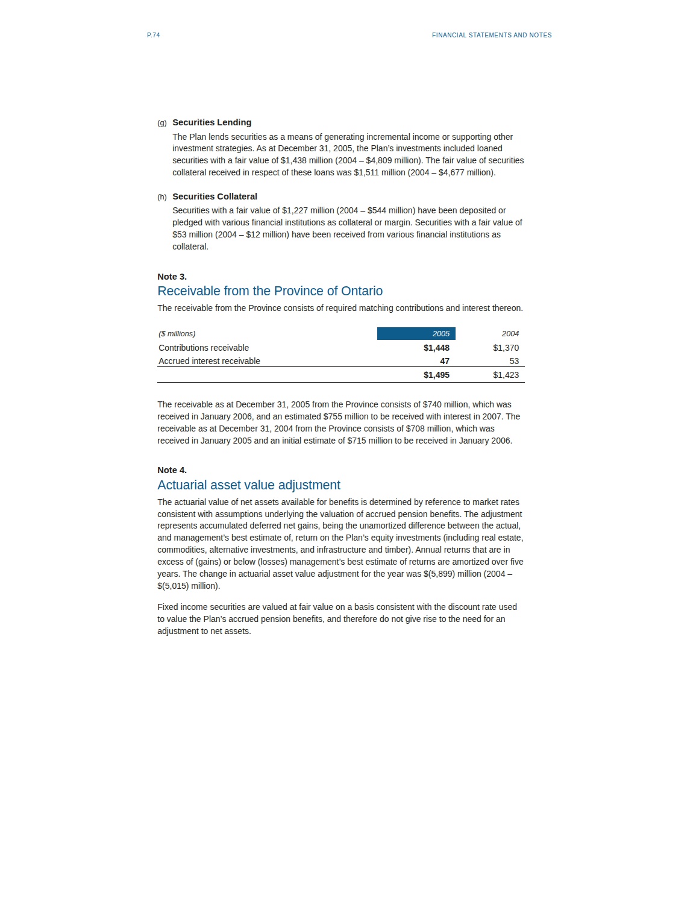P.74 Financial Statements and Notes
(g)
Securities Lending
The Plan lends securities as a means of generating incremental income or supporting other investment strategies. As at December 31, 2005, the Plan’s investments included loaned securities with a fair value of $1,438 million (2004 – $4,809 million). The fair value of securities collateral received in respect of these loans was $1,511 million (2004 – $4,677 million).
(h)
Securities Collateral
Securities with a fair value of $1,227 million (2004 – $544 million) have been deposited or pledged with various financial institutions as collateral or margin. Securities with a fair value of $53 million (2004 – $12 million) have been received from various financial institutions as collateral.
Note 3.
Receivable from the Province of Ontario
The receivable from the Province consists of required matching contributions and interest thereon.
| ($ millions) | 2005 | 2004 |
| --- | --- | --- |
| Contributions receivable | $1,448 | $1,370 |
| Accrued interest receivable | 47 | 53 |
| | $1,495 | $1,423 |
The receivable as at December 31, 2005 from the Province consists of $740 million, which was received in January 2006, and an estimated $755 million to be received with interest in 2007. The receivable as at December 31, 2004 from the Province consists of $708 million, which was received in January 2005 and an initial estimate of $715 million to be received in January 2006.
Note 4.
Actuarial asset value adjustment
The actuarial value of net assets available for benefits is determined by reference to market rates consistent with assumptions underlying the valuation of accrued pension benefits. The adjustment represents accumulated deferred net gains, being the unamortized difference between the actual, and management’s best estimate of, return on the Plan’s equity investments (including real estate, commodities, alternative investments, and infrastructure and timber). Annual returns that are in excess of (gains) or below (losses) management’s best estimate of returns are amortized over five years. The change in actuarial asset value adjustment for the year was $(5,899) million (2004 – $(5,015) million).
Fixed income securities are valued at fair value on a basis consistent with the discount rate used to value the Plan’s accrued pension benefits, and therefore do not give rise to the need for an adjustment to net assets.